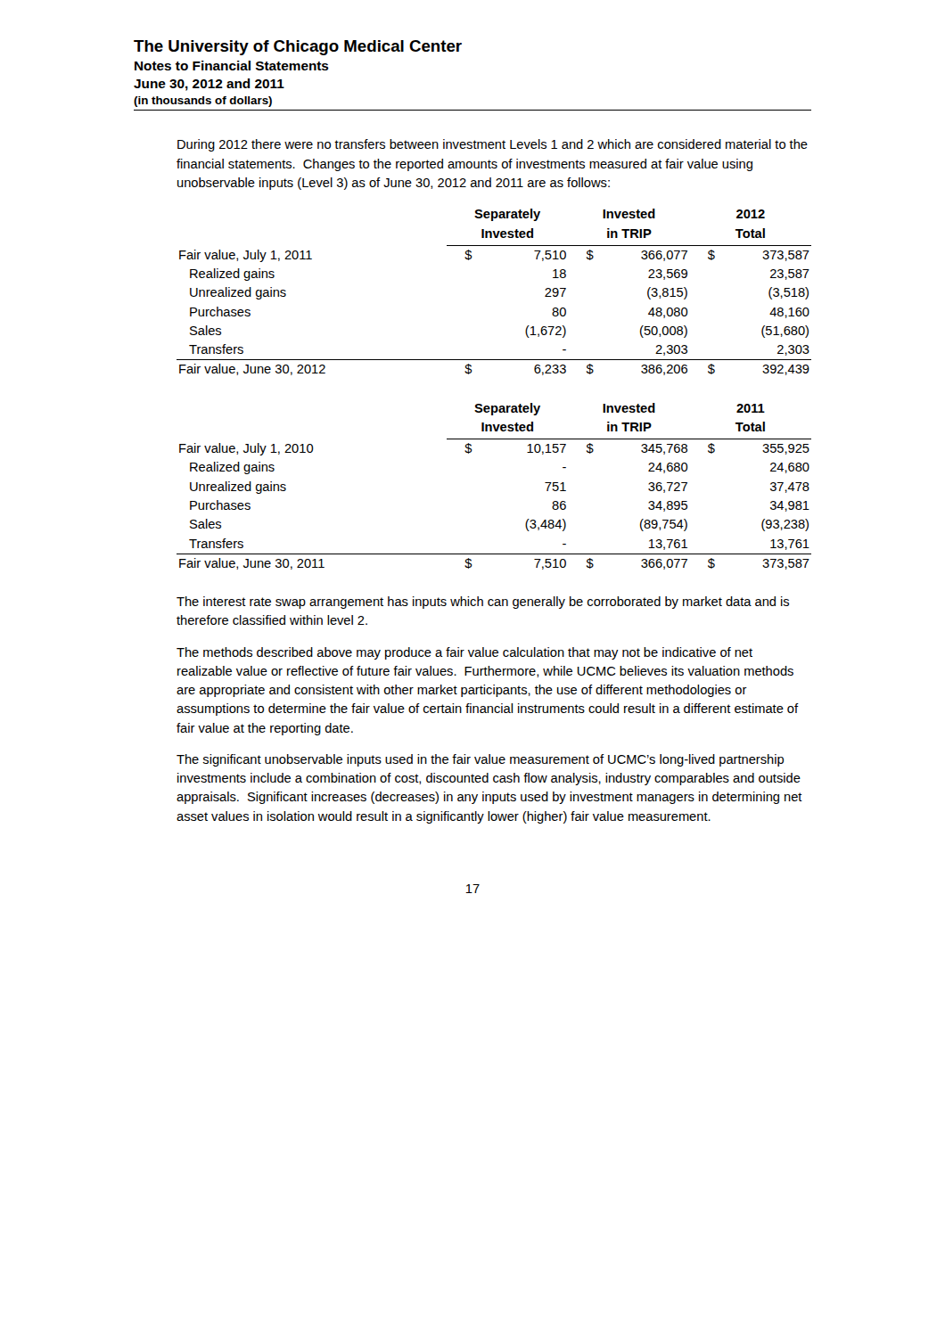The University of Chicago Medical Center
Notes to Financial Statements
June 30, 2012 and 2011
(in thousands of dollars)
During 2012 there were no transfers between investment Levels 1 and 2 which are considered material to the financial statements. Changes to the reported amounts of investments measured at fair value using unobservable inputs (Level 3) as of June 30, 2012 and 2011 are as follows:
| | Separately Invested | Invested in TRIP | 2012 Total |
| --- | --- | --- | --- |
| Fair value, July 1, 2011 | $ | 7,510 | $ | 366,077 | $ | 373,587 |
| Realized gains | | 18 | | 23,569 | | 23,587 |
| Unrealized gains | | 297 | | (3,815) | | (3,518) |
| Purchases | | 80 | | 48,080 | | 48,160 |
| Sales | | (1,672) | | (50,008) | | (51,680) |
| Transfers | | - | | 2,303 | | 2,303 |
| Fair value, June 30, 2012 | $ | 6,233 | $ | 386,206 | $ | 392,439 |
| | Separately Invested | Invested in TRIP | 2011 Total |
| --- | --- | --- | --- |
| Fair value, July 1, 2010 | $ | 10,157 | $ | 345,768 | $ | 355,925 |
| Realized gains | | - | | 24,680 | | 24,680 |
| Unrealized gains | | 751 | | 36,727 | | 37,478 |
| Purchases | | 86 | | 34,895 | | 34,981 |
| Sales | | (3,484) | | (89,754) | | (93,238) |
| Transfers | | - | | 13,761 | | 13,761 |
| Fair value, June 30, 2011 | $ | 7,510 | $ | 366,077 | $ | 373,587 |
The interest rate swap arrangement has inputs which can generally be corroborated by market data and is therefore classified within level 2.
The methods described above may produce a fair value calculation that may not be indicative of net realizable value or reflective of future fair values. Furthermore, while UCMC believes its valuation methods are appropriate and consistent with other market participants, the use of different methodologies or assumptions to determine the fair value of certain financial instruments could result in a different estimate of fair value at the reporting date.
The significant unobservable inputs used in the fair value measurement of UCMC’s long-lived partnership investments include a combination of cost, discounted cash flow analysis, industry comparables and outside appraisals. Significant increases (decreases) in any inputs used by investment managers in determining net asset values in isolation would result in a significantly lower (higher) fair value measurement.
17